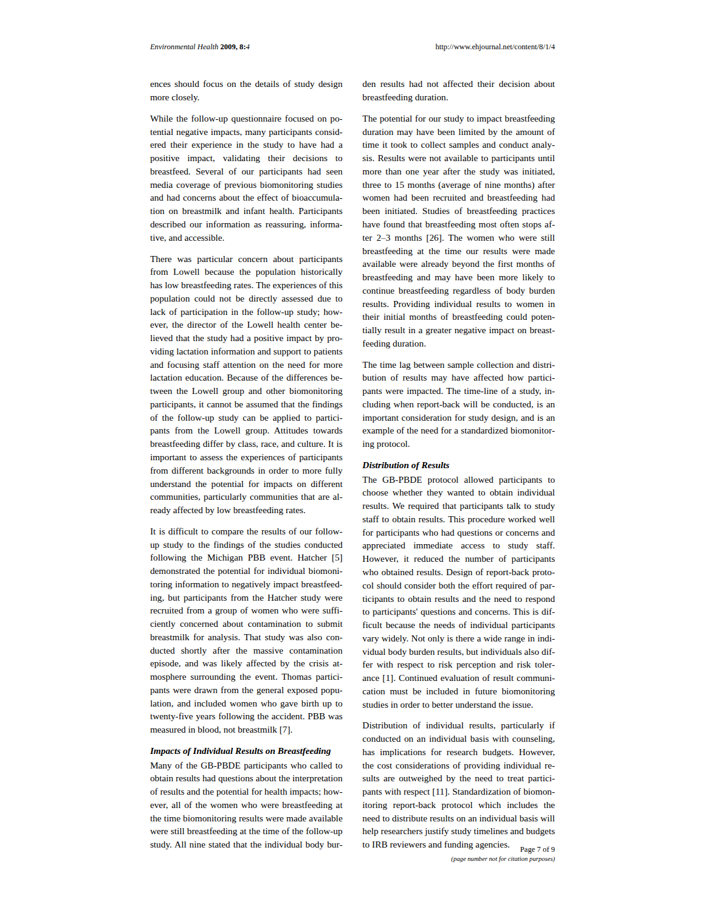Environmental Health 2009, 8: 4
http://www.ehjournal.net/content/8/1/4
ences should focus on the details of study design more closely.
While the follow-up questionnaire focused on potential negative impacts, many participants considered their experience in the study to have had a positive impact, validating their decisions to breastfeed. Several of our participants had seen media coverage of previous biomonitoring studies and had concerns about the effect of bioaccumulation on breastmilk and infant health. Participants described our information as reassuring, informative, and accessible.
There was particular concern about participants from Lowell because the population historically has low breastfeeding rates. The experiences of this population could not be directly assessed due to lack of participation in the follow-up study; however, the director of the Lowell health center believed that the study had a positive impact by providing lactation information and support to patients and focusing staff attention on the need for more lactation education. Because of the differences between the Lowell group and other biomonitoring participants, it cannot be assumed that the findings of the follow-up study can be applied to participants from the Lowell group. Attitudes towards breastfeeding differ by class, race, and culture. It is important to assess the experiences of participants from different backgrounds in order to more fully understand the potential for impacts on different communities, particularly communities that are already affected by low breastfeeding rates.
It is difficult to compare the results of our follow-up study to the findings of the studies conducted following the Michigan PBB event. Hatcher [5] demonstrated the potential for individual biomonitoring information to negatively impact breastfeeding, but participants from the Hatcher study were recruited from a group of women who were sufficiently concerned about contamination to submit breastmilk for analysis. That study was also conducted shortly after the massive contamination episode, and was likely affected by the crisis atmosphere surrounding the event. Thomas participants were drawn from the general exposed population, and included women who gave birth up to twenty-five years following the accident. PBB was measured in blood, not breastmilk [7].
Impacts of Individual Results on Breastfeeding
Many of the GB-PBDE participants who called to obtain results had questions about the interpretation of results and the potential for health impacts; however, all of the women who were breastfeeding at the time biomonitoring results were made available were still breastfeeding at the time of the follow-up study. All nine stated that the individual body burden results had not affected their decision about breastfeeding duration.
The potential for our study to impact breastfeeding duration may have been limited by the amount of time it took to collect samples and conduct analysis. Results were not available to participants until more than one year after the study was initiated, three to 15 months (average of nine months) after women had been recruited and breastfeeding had been initiated. Studies of breastfeeding practices have found that breastfeeding most often stops after 2–3 months [26]. The women who were still breastfeeding at the time our results were made available were already beyond the first months of breastfeeding and may have been more likely to continue breastfeeding regardless of body burden results. Providing individual results to women in their initial months of breastfeeding could potentially result in a greater negative impact on breastfeeding duration.
The time lag between sample collection and distribution of results may have affected how participants were impacted. The time-line of a study, including when report-back will be conducted, is an important consideration for study design, and is an example of the need for a standardized biomonitoring protocol.
Distribution of Results
The GB-PBDE protocol allowed participants to choose whether they wanted to obtain individual results. We required that participants talk to study staff to obtain results. This procedure worked well for participants who had questions or concerns and appreciated immediate access to study staff. However, it reduced the number of participants who obtained results. Design of report-back protocol should consider both the effort required of participants to obtain results and the need to respond to participants' questions and concerns. This is difficult because the needs of individual participants vary widely. Not only is there a wide range in individual body burden results, but individuals also differ with respect to risk perception and risk tolerance [1]. Continued evaluation of result communication must be included in future biomonitoring studies in order to better understand the issue.
Distribution of individual results, particularly if conducted on an individual basis with counseling, has implications for research budgets. However, the cost considerations of providing individual results are outweighed by the need to treat participants with respect [11]. Standardization of biomonitoring report-back protocol which includes the need to distribute results on an individual basis will help researchers justify study timelines and budgets to IRB reviewers and funding agencies.
Page 7 of 9
(page number not for citation purposes)